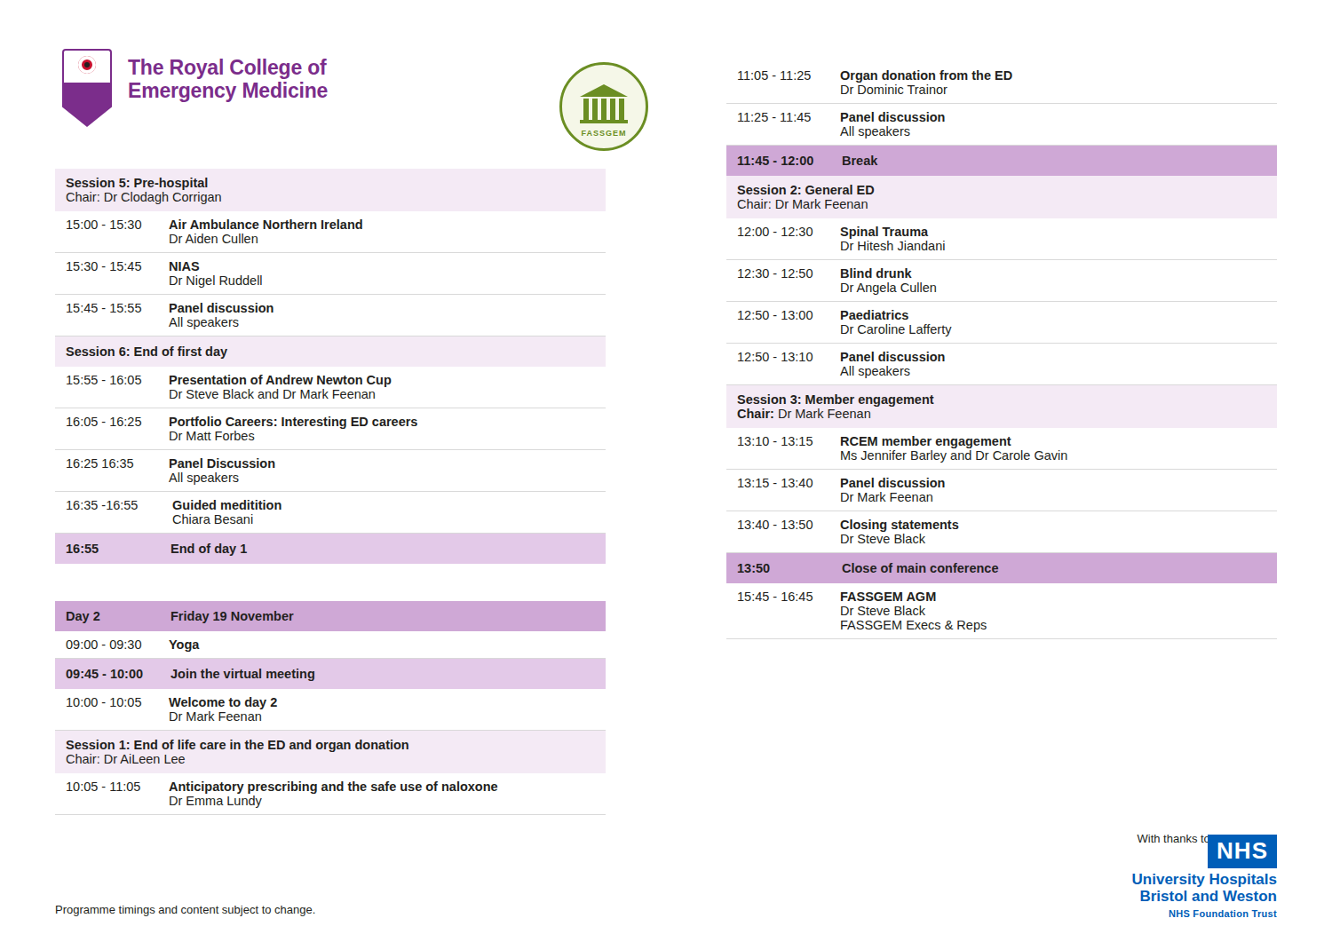The Royal College of
Emergency Medicine
FASSGEM
| Session 5: Pre-hospital Chair: Dr Clodagh Corrigan |
| 15:00 - 15:30 | Air Ambulance Northern Ireland Dr Aiden Cullen |
| 15:30 - 15:45 | NIAS Dr Nigel Ruddell |
| 15:45 - 15:55 | Panel discussion All speakers |
| Session 6: End of first day |
| 15:55 - 16:05 | Presentation of Andrew Newton Cup Dr Steve Black and Dr Mark Feenan |
| 16:05 - 16:25 | Portfolio Careers: Interesting ED careers Dr Matt Forbes |
| 16:25 16:35 | Panel Discussion All speakers |
| 16:35 -16:55 | Guided meditition Chiara Besani |
| 16:55 | End of day 1 |
| Day 2 | Friday 19 November |
| 09:00 - 09:30 | Yoga |
| 09:45 - 10:00 | Join the virtual meeting |
| 10:00 - 10:05 | Welcome to day 2 Dr Mark Feenan |
| Session 1: End of life care in the ED and organ donation Chair: Dr AiLeen Lee |
| 10:05 - 11:05 | Anticipatory prescribing and the safe use of naloxone Dr Emma Lundy |
| 11:05 - 11:25 | Organ donation from the ED Dr Dominic Trainor |
| 11:25 - 11:45 | Panel discussion All speakers |
| 11:45 - 12:00 | Break |
| Session 2: General ED Chair: Dr Mark Feenan |
| 12:00 - 12:30 | Spinal Trauma Dr Hitesh Jiandani |
| 12:30 - 12:50 | Blind drunk Dr Angela Cullen |
| 12:50 - 13:00 | Paediatrics Dr Caroline Lafferty |
| 12:50 - 13:10 | Panel discussion All speakers |
| Session 3: Member engagement Chair: Dr Mark Feenan |
| 13:10 - 13:15 | RCEM member engagement Ms Jennifer Barley and Dr Carole Gavin |
| 13:15 - 13:40 | Panel discussion Dr Mark Feenan |
| 13:40 - 13:50 | Closing statements Dr Steve Black |
| 13:50 | Close of main conference |
| 15:45 - 16:45 | FASSGEM AGM Dr Steve Black FASSGEM Execs & Reps |
Programme timings and content subject to change.
With thanks to our sponsor.
NHS
University Hospitals
Bristol and Weston
NHS Foundation Trust